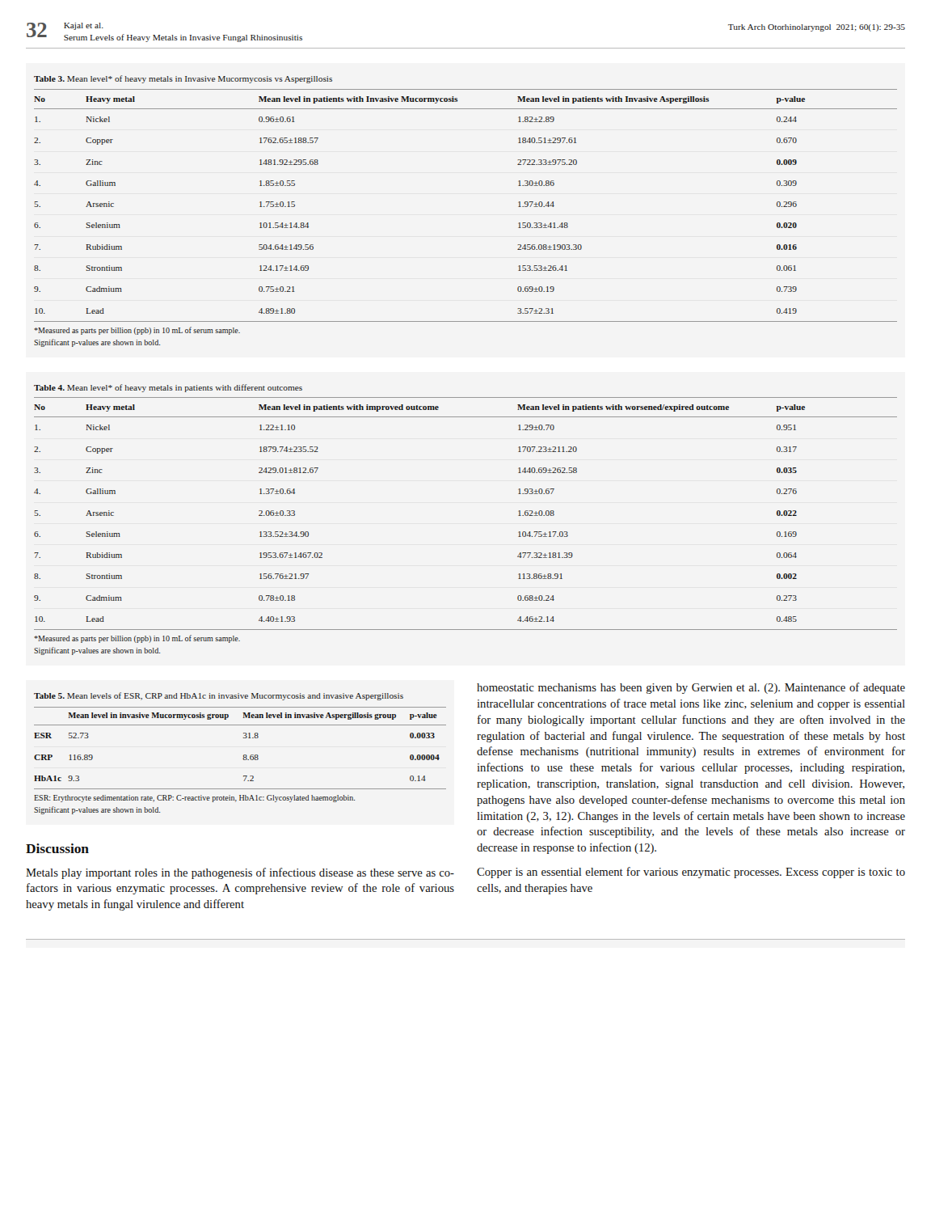32
Kajal et al.
Serum Levels of Heavy Metals in Invasive Fungal Rhinosinusitis
Turk Arch Otorhinolaryngol 2021; 60(1): 29-35
Table 3. Mean level* of heavy metals in Invasive Mucormycosis vs Aspergillosis
| No | Heavy metal | Mean level in patients with Invasive Mucormycosis | Mean level in patients with Invasive Aspergillosis | p-value |
| --- | --- | --- | --- | --- |
| 1. | Nickel | 0.96±0.61 | 1.82±2.89 | 0.244 |
| 2. | Copper | 1762.65±188.57 | 1840.51±297.61 | 0.670 |
| 3. | Zinc | 1481.92±295.68 | 2722.33±975.20 | 0.009 |
| 4. | Gallium | 1.85±0.55 | 1.30±0.86 | 0.309 |
| 5. | Arsenic | 1.75±0.15 | 1.97±0.44 | 0.296 |
| 6. | Selenium | 101.54±14.84 | 150.33±41.48 | 0.020 |
| 7. | Rubidium | 504.64±149.56 | 2456.08±1903.30 | 0.016 |
| 8. | Strontium | 124.17±14.69 | 153.53±26.41 | 0.061 |
| 9. | Cadmium | 0.75±0.21 | 0.69±0.19 | 0.739 |
| 10. | Lead | 4.89±1.80 | 3.57±2.31 | 0.419 |
*Measured as parts per billion (ppb) in 10 mL of serum sample.
Significant p-values are shown in bold.
Table 4. Mean level* of heavy metals in patients with different outcomes
| No | Heavy metal | Mean level in patients with improved outcome | Mean level in patients with worsened/expired outcome | p-value |
| --- | --- | --- | --- | --- |
| 1. | Nickel | 1.22±1.10 | 1.29±0.70 | 0.951 |
| 2. | Copper | 1879.74±235.52 | 1707.23±211.20 | 0.317 |
| 3. | Zinc | 2429.01±812.67 | 1440.69±262.58 | 0.035 |
| 4. | Gallium | 1.37±0.64 | 1.93±0.67 | 0.276 |
| 5. | Arsenic | 2.06±0.33 | 1.62±0.08 | 0.022 |
| 6. | Selenium | 133.52±34.90 | 104.75±17.03 | 0.169 |
| 7. | Rubidium | 1953.67±1467.02 | 477.32±181.39 | 0.064 |
| 8. | Strontium | 156.76±21.97 | 113.86±8.91 | 0.002 |
| 9. | Cadmium | 0.78±0.18 | 0.68±0.24 | 0.273 |
| 10. | Lead | 4.40±1.93 | 4.46±2.14 | 0.485 |
*Measured as parts per billion (ppb) in 10 mL of serum sample.
Significant p-values are shown in bold.
Table 5. Mean levels of ESR, CRP and HbA1c in invasive Mucormycosis and invasive Aspergillosis
| | Mean level in invasive Mucormycosis group | Mean level in invasive Aspergillosis group | p-value |
| --- | --- | --- | --- |
| ESR | 52.73 | 31.8 | 0.0033 |
| CRP | 116.89 | 8.68 | 0.00004 |
| HbA1c | 9.3 | 7.2 | 0.14 |
ESR: Erythrocyte sedimentation rate, CRP: C-reactive protein, HbA1c: Glycosylated haemoglobin.
Significant p-values are shown in bold.
Discussion
Metals play important roles in the pathogenesis of infectious disease as these serve as co-factors in various enzymatic processes. A comprehensive review of the role of various heavy metals in fungal virulence and different
homeostatic mechanisms has been given by Gerwien et al. (2). Maintenance of adequate intracellular concentrations of trace metal ions like zinc, selenium and copper is essential for many biologically important cellular functions and they are often involved in the regulation of bacterial and fungal virulence. The sequestration of these metals by host defense mechanisms (nutritional immunity) results in extremes of environment for infections to use these metals for various cellular processes, including respiration, replication, transcription, translation, signal transduction and cell division. However, pathogens have also developed counter-defense mechanisms to overcome this metal ion limitation (2, 3, 12). Changes in the levels of certain metals have been shown to increase or decrease infection susceptibility, and the levels of these metals also increase or decrease in response to infection (12).
Copper is an essential element for various enzymatic processes. Excess copper is toxic to cells, and therapies have